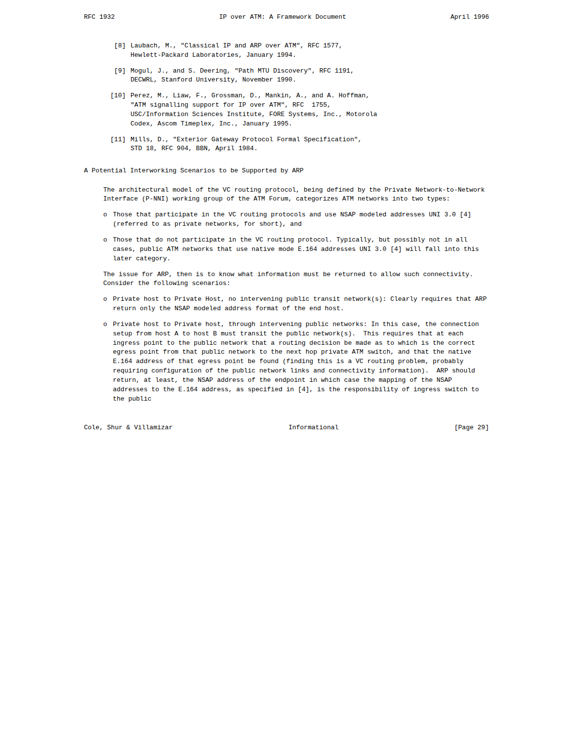RFC 1932 IP over ATM: A Framework Document April 1996
[8]
Laubach, M., "Classical IP and ARP over ATM", RFC 1577,
Hewlett-Packard Laboratories, January 1994.
[9]
Mogul, J., and S. Deering, "Path MTU Discovery", RFC 1191,
DECWRL, Stanford University, November 1990.
[10]
Perez, M., Liaw, F., Grossman, D., Mankin, A., and A. Hoffman,
"ATM signalling support for IP over ATM", RFC 1755,
USC/Information Sciences Institute, FORE Systems, Inc., Motorola
Codex, Ascom Timeplex, Inc., January 1995.
[11]
Mills, D., "Exterior Gateway Protocol Formal Specification",
STD 18, RFC 904, BBN, April 1984.
A Potential Interworking Scenarios to be Supported by ARP
The architectural model of the VC routing protocol, being defined by the Private Network-to-Network Interface (P-NNI) working group of the ATM Forum, categorizes ATM networks into two types:
o Those that participate in the VC routing protocols and use NSAP modeled addresses UNI 3.0 [4] (referred to as private networks, for short), and
o Those that do not participate in the VC routing protocol. Typically, but possibly not in all cases, public ATM networks that use native mode E.164 addresses UNI 3.0 [4] will fall into this later category.
The issue for ARP, then is to know what information must be returned to allow such connectivity. Consider the following scenarios:
o Private host to Private Host, no intervening public transit network(s): Clearly requires that ARP return only the NSAP modeled address format of the end host.
o Private host to Private host, through intervening public networks: In this case, the connection setup from host A to host B must transit the public network(s). This requires that at each ingress point to the public network that a routing decision be made as to which is the correct egress point from that public network to the next hop private ATM switch, and that the native E.164 address of that egress point be found (finding this is a VC routing problem, probably requiring configuration of the public network links and connectivity information). ARP should return, at least, the NSAP address of the endpoint in which case the mapping of the NSAP addresses to the E.164 address, as specified in [4], is the responsibility of ingress switch to the public
Cole, Shur & Villamizar Informational [Page 29]